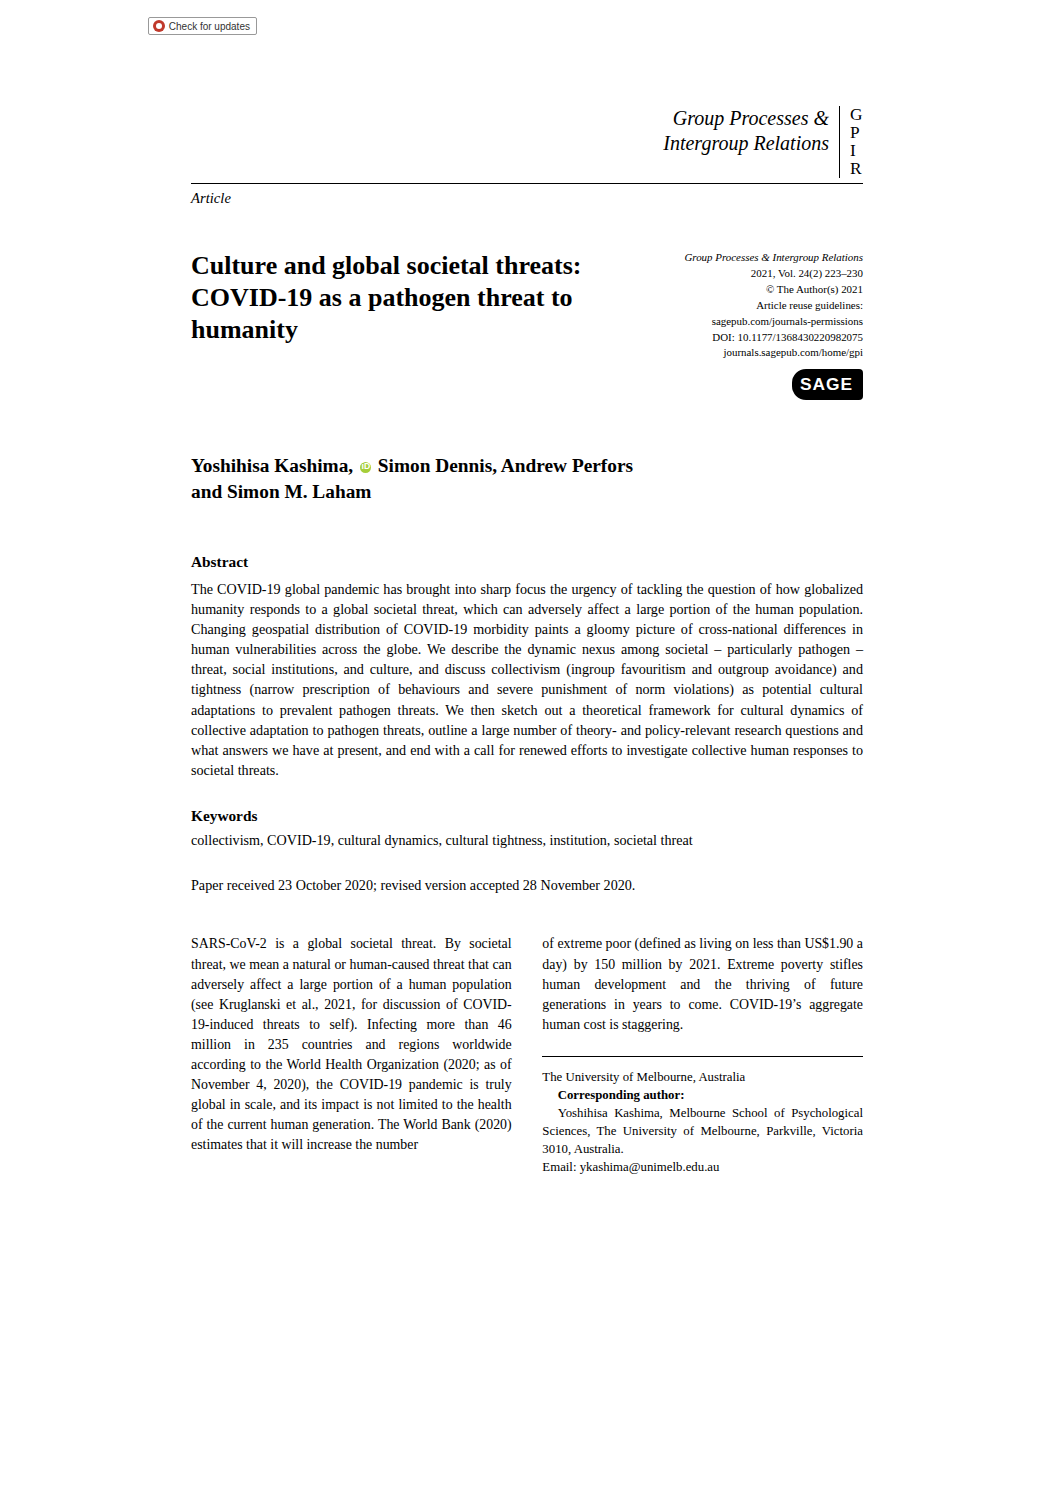Check for updates
Group Processes &
Intergroup Relations
G
P
I
R
Article
Culture and global societal threats: COVID-19 as a pathogen threat to humanity
Group Processes & Intergroup Relations
2021, Vol. 24(2) 223–230
© The Author(s) 2021
Article reuse guidelines:
sagepub.com/journals-permissions
DOI: 10.1177/1368430220982075
journals.sagepub.com/home/gpi
SAGE
Yoshihisa Kashima, Simon Dennis, Andrew Perfors
and Simon M. Laham
Abstract
The COVID-19 global pandemic has brought into sharp focus the urgency of tackling the question of how globalized humanity responds to a global societal threat, which can adversely affect a large portion of the human population. Changing geospatial distribution of COVID-19 morbidity paints a gloomy picture of cross-national differences in human vulnerabilities across the globe. We describe the dynamic nexus among societal – particularly pathogen – threat, social institutions, and culture, and discuss collectivism (ingroup favouritism and outgroup avoidance) and tightness (narrow prescription of behaviours and severe punishment of norm violations) as potential cultural adaptations to prevalent pathogen threats. We then sketch out a theoretical framework for cultural dynamics of collective adaptation to pathogen threats, outline a large number of theory- and policy-relevant research questions and what answers we have at present, and end with a call for renewed efforts to investigate collective human responses to societal threats.
Keywords
collectivism, COVID-19, cultural dynamics, cultural tightness, institution, societal threat
Paper received 23 October 2020; revised version accepted 28 November 2020.
SARS-CoV-2 is a global societal threat. By societal threat, we mean a natural or human-caused threat that can adversely affect a large portion of a human population (see Kruglanski et al., 2021, for discussion of COVID-19-induced threats to self). Infecting more than 46 million in 235 countries and regions worldwide according to the World Health Organization (2020; as of November 4, 2020), the COVID-19 pandemic is truly global in scale, and its impact is not limited to the health of the current human generation. The World Bank (2020) estimates that it will increase the number
of extreme poor (defined as living on less than US$1.90 a day) by 150 million by 2021. Extreme poverty stifles human development and the thriving of future generations in years to come. COVID-19’s aggregate human cost is staggering.
The University of Melbourne, Australia
Corresponding author:
Yoshihisa Kashima, Melbourne School of Psychological Sciences, The University of Melbourne, Parkville, Victoria 3010, Australia.
Email: ykashima@unimelb.edu.au